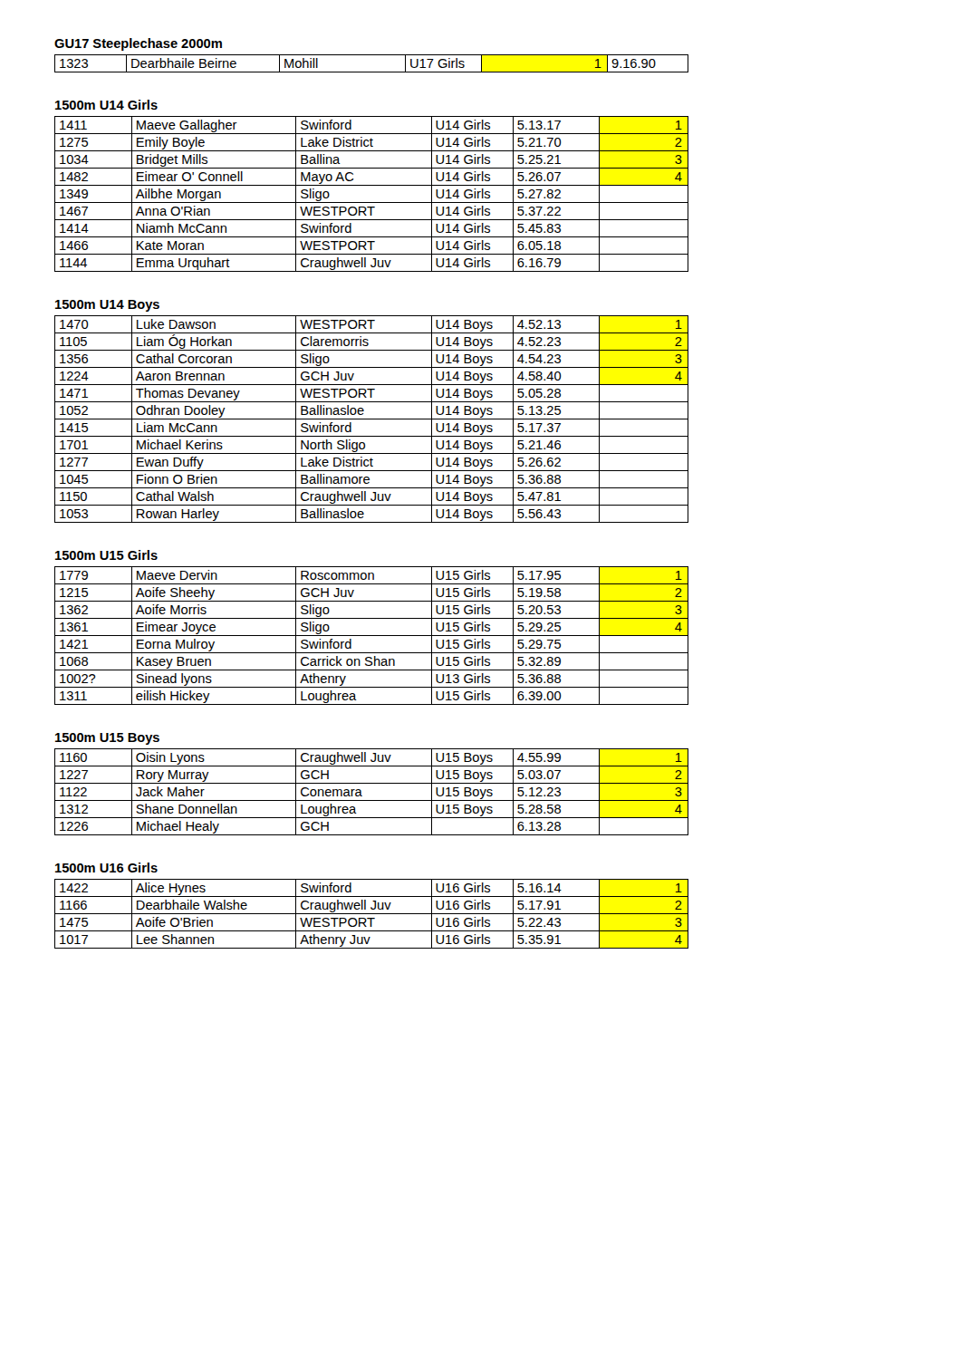GU17 Steeplechase 2000m
| 1323 | Dearbhaile Beirne | Mohill | U17 Girls | 1 | 9.16.90 |
1500m U14 Girls
| 1411 | Maeve Gallagher | Swinford | U14 Girls | 5.13.17 | 1 |
| 1275 | Emily Boyle | Lake District | U14 Girls | 5.21.70 | 2 |
| 1034 | Bridget Mills | Ballina | U14 Girls | 5.25.21 | 3 |
| 1482 | Eimear O' Connell | Mayo AC | U14 Girls | 5.26.07 | 4 |
| 1349 | Ailbhe Morgan | Sligo | U14 Girls | 5.27.82 | |
| 1467 | Anna O'Rian | WESTPORT | U14 Girls | 5.37.22 | |
| 1414 | Niamh McCann | Swinford | U14 Girls | 5.45.83 | |
| 1466 | Kate Moran | WESTPORT | U14 Girls | 6.05.18 | |
| 1144 | Emma Urquhart | Craughwell Juv | U14 Girls | 6.16.79 | |
1500m U14 Boys
| 1470 | Luke Dawson | WESTPORT | U14 Boys | 4.52.13 | 1 |
| 1105 | Liam Óg Horkan | Claremorris | U14 Boys | 4.52.23 | 2 |
| 1356 | Cathal Corcoran | Sligo | U14 Boys | 4.54.23 | 3 |
| 1224 | Aaron Brennan | GCH Juv | U14 Boys | 4.58.40 | 4 |
| 1471 | Thomas Devaney | WESTPORT | U14 Boys | 5.05.28 | |
| 1052 | Odhran Dooley | Ballinasloe | U14 Boys | 5.13.25 | |
| 1415 | Liam McCann | Swinford | U14 Boys | 5.17.37 | |
| 1701 | Michael Kerins | North Sligo | U14 Boys | 5.21.46 | |
| 1277 | Ewan Duffy | Lake District | U14 Boys | 5.26.62 | |
| 1045 | Fionn O Brien | Ballinamore | U14 Boys | 5.36.88 | |
| 1150 | Cathal Walsh | Craughwell Juv | U14 Boys | 5.47.81 | |
| 1053 | Rowan Harley | Ballinasloe | U14 Boys | 5.56.43 | |
1500m U15 Girls
| 1779 | Maeve Dervin | Roscommon | U15 Girls | 5.17.95 | 1 |
| 1215 | Aoife Sheehy | GCH Juv | U15 Girls | 5.19.58 | 2 |
| 1362 | Aoife Morris | Sligo | U15 Girls | 5.20.53 | 3 |
| 1361 | Eimear Joyce | Sligo | U15 Girls | 5.29.25 | 4 |
| 1421 | Eorna Mulroy | Swinford | U15 Girls | 5.29.75 | |
| 1068 | Kasey Bruen | Carrick on Shan | U15 Girls | 5.32.89 | |
| 1002? | Sinead lyons | Athenry | U13 Girls | 5.36.88 | |
| 1311 | eilish Hickey | Loughrea | U15 Girls | 6.39.00 | |
1500m U15 Boys
| 1160 | Oisin Lyons | Craughwell Juv | U15 Boys | 4.55.99 | 1 |
| 1227 | Rory Murray | GCH | U15 Boys | 5.03.07 | 2 |
| 1122 | Jack Maher | Conemara | U15 Boys | 5.12.23 | 3 |
| 1312 | Shane Donnellan | Loughrea | U15 Boys | 5.28.58 | 4 |
| 1226 | Michael Healy | GCH | | 6.13.28 | |
1500m U16 Girls
| 1422 | Alice Hynes | Swinford | U16 Girls | 5.16.14 | 1 |
| 1166 | Dearbhaile Walshe | Craughwell Juv | U16 Girls | 5.17.91 | 2 |
| 1475 | Aoife O'Brien | WESTPORT | U16 Girls | 5.22.43 | 3 |
| 1017 | Lee Shannen | Athenry Juv | U16 Girls | 5.35.91 | 4 |